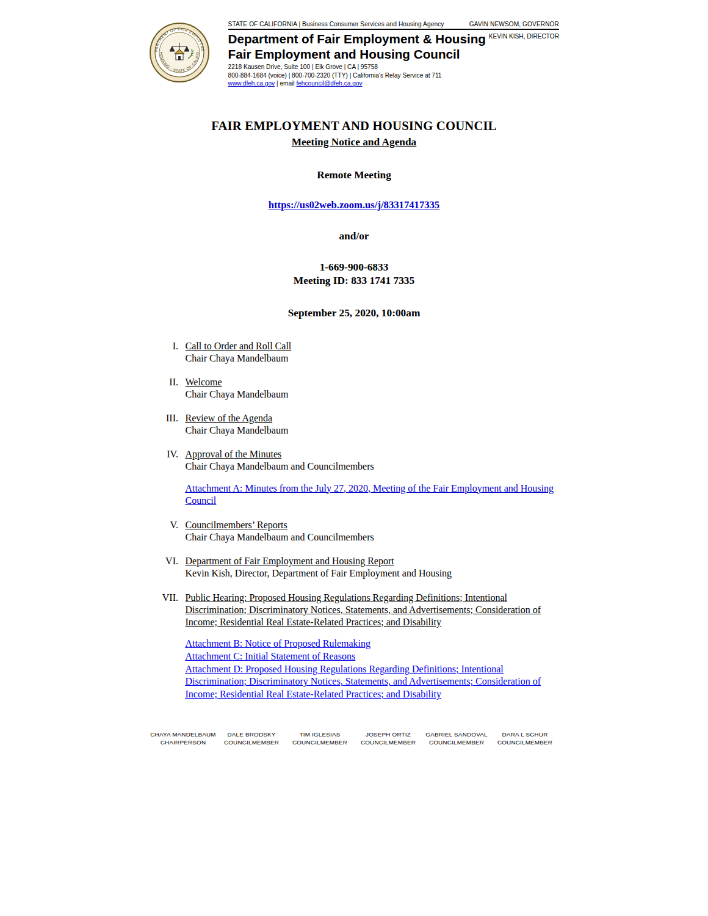DEPARTMENT OF FAIR EMPLOYMENT AND HOUSING · STATE OF CALIFORNIA
STATE OF CALIFORNIA | Business Consumer Services and Housing Agency
GAVIN NEWSOM, GOVERNOR
Department of Fair Employment & Housing
Fair Employment and Housing Council
2218 Kausen Drive, Suite 100 | Elk Grove | CA | 95758
800-884-1684 (voice) | 800-700-2320 (TTY) | California’s Relay Service at 711
www.dfeh.ca.gov | email fehcouncil@dfeh.ca.gov
KEVIN KISH, DIRECTOR
FAIR EMPLOYMENT AND HOUSING COUNCIL
Meeting Notice and Agenda
Remote Meeting
https://us02web.zoom.us/j/83317417335
and/or
1-669-900-6833
Meeting ID: 833 1741 7335
September 25, 2020, 10:00am
I. Call to Order and Roll Call Chair Chaya Mandelbaum
II. Welcome Chair Chaya Mandelbaum
III. Review of the Agenda Chair Chaya Mandelbaum
IV. Approval of the Minutes Chair Chaya Mandelbaum and Councilmembers
Attachment A: Minutes from the July 27, 2020, Meeting of the Fair Employment and Housing Council
V. Councilmembers’ Reports Chair Chaya Mandelbaum and Councilmembers
VI. Department of Fair Employment and Housing Report Kevin Kish, Director, Department of Fair Employment and Housing
VII. Public Hearing: Proposed Housing Regulations Regarding Definitions; Intentional Discrimination; Discriminatory Notices, Statements, and Advertisements; Consideration of Income; Residential Real Estate-Related Practices; and Disability
Attachment B: Notice of Proposed Rulemaking
Attachment C: Initial Statement of Reasons
Attachment D: Proposed Housing Regulations Regarding Definitions; Intentional Discrimination; Discriminatory Notices, Statements, and Advertisements; Consideration of Income; Residential Real Estate-Related Practices; and Disability
| CHAYA MANDELBAUM CHAIRPERSON | DALE BRODSKY COUNCILMEMBER | TIM IGLESIAS COUNCILMEMBER | JOSEPH ORTIZ COUNCILMEMBER | GABRIEL SANDOVAL COUNCILMEMBER | DARA L SCHUR COUNCILMEMBER |